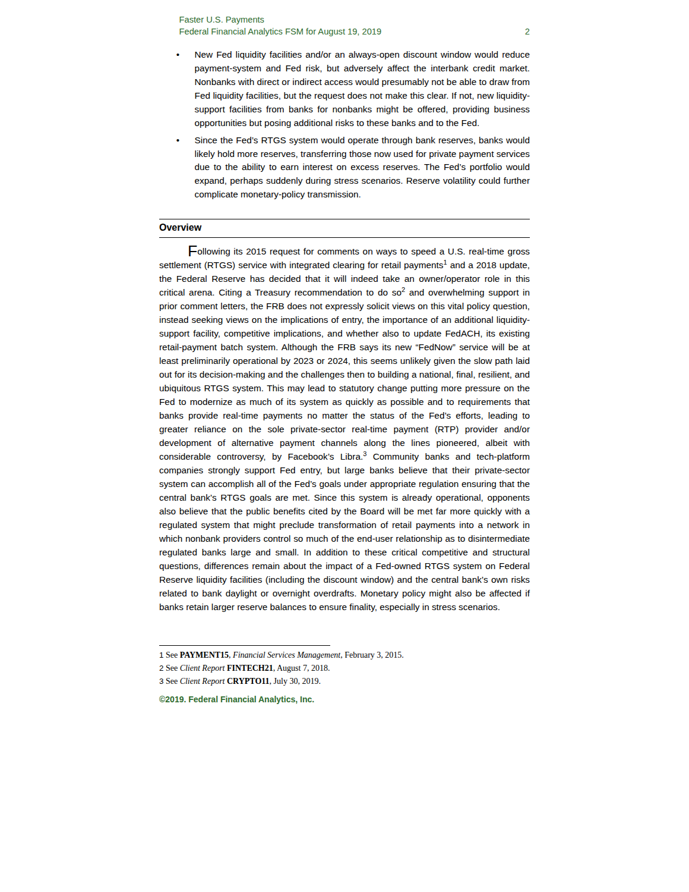Faster U.S. Payments Federal Financial Analytics FSM for August 19, 20192
New Fed liquidity facilities and/or an always-open discount window would reduce payment-system and Fed risk, but adversely affect the interbank credit market. Nonbanks with direct or indirect access would presumably not be able to draw from Fed liquidity facilities, but the request does not make this clear. If not, new liquidity-support facilities from banks for nonbanks might be offered, providing business opportunities but posing additional risks to these banks and to the Fed.
Since the Fed’s RTGS system would operate through bank reserves, banks would likely hold more reserves, transferring those now used for private payment services due to the ability to earn interest on excess reserves. The Fed’s portfolio would expand, perhaps suddenly during stress scenarios. Reserve volatility could further complicate monetary-policy transmission.
Overview
Following its 2015 request for comments on ways to speed a U.S. real-time gross settlement (RTGS) service with integrated clearing for retail payments1 and a 2018 update, the Federal Reserve has decided that it will indeed take an owner/operator role in this critical arena. Citing a Treasury recommendation to do so2 and overwhelming support in prior comment letters, the FRB does not expressly solicit views on this vital policy question, instead seeking views on the implications of entry, the importance of an additional liquidity-support facility, competitive implications, and whether also to update FedACH, its existing retail-payment batch system. Although the FRB says its new “FedNow” service will be at least preliminarily operational by 2023 or 2024, this seems unlikely given the slow path laid out for its decision-making and the challenges then to building a national, final, resilient, and ubiquitous RTGS system. This may lead to statutory change putting more pressure on the Fed to modernize as much of its system as quickly as possible and to requirements that banks provide real-time payments no matter the status of the Fed’s efforts, leading to greater reliance on the sole private-sector real-time payment (RTP) provider and/or development of alternative payment channels along the lines pioneered, albeit with considerable controversy, by Facebook’s Libra.3 Community banks and tech-platform companies strongly support Fed entry, but large banks believe that their private-sector system can accomplish all of the Fed’s goals under appropriate regulation ensuring that the central bank’s RTGS goals are met. Since this system is already operational, opponents also believe that the public benefits cited by the Board will be met far more quickly with a regulated system that might preclude transformation of retail payments into a network in which nonbank providers control so much of the end-user relationship as to disintermediate regulated banks large and small. In addition to these critical competitive and structural questions, differences remain about the impact of a Fed-owned RTGS system on Federal Reserve liquidity facilities (including the discount window) and the central bank’s own risks related to bank daylight or overnight overdrafts. Monetary policy might also be affected if banks retain larger reserve balances to ensure finality, especially in stress scenarios.
1 See PAYMENT15, Financial Services Management, February 3, 2015.
2 See Client Report FINTECH21, August 7, 2018.
3 See Client Report CRYPTO11, July 30, 2019.
©2019. Federal Financial Analytics, Inc.